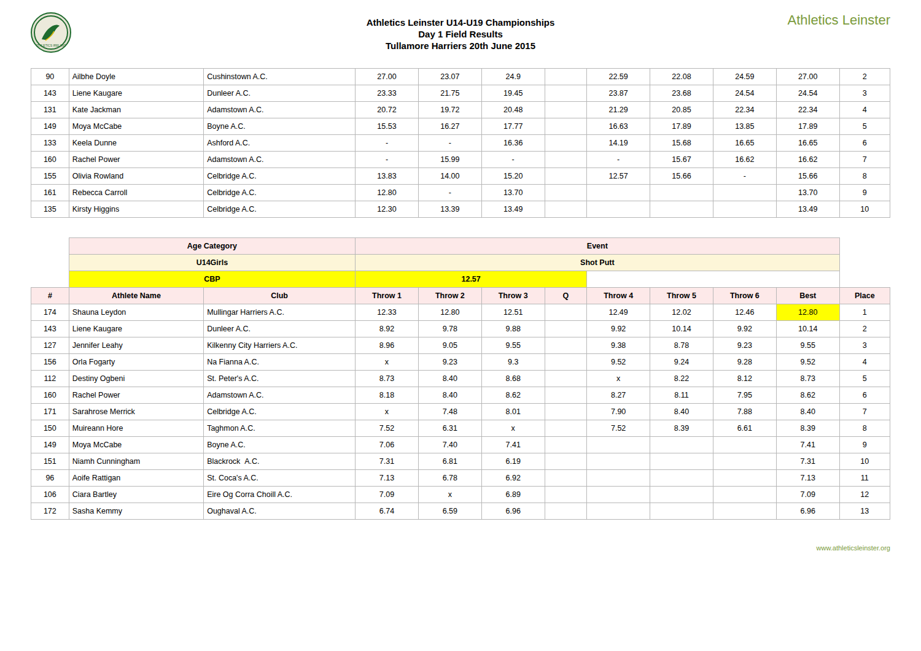ATHLETICS IRELAND
Athletics Leinster
Athletics Leinster U14-U19 Championships
Day 1 Field Results
Tullamore Harriers 20th June 2015
| 90 | Ailbhe Doyle | Cushinstown A.C. | 27.00 | 23.07 | 24.9 | | 22.59 | 22.08 | 24.59 | 27.00 | 2 |
| 143 | Liene Kaugare | Dunleer A.C. | 23.33 | 21.75 | 19.45 | | 23.87 | 23.68 | 24.54 | 24.54 | 3 |
| 131 | Kate Jackman | Adamstown A.C. | 20.72 | 19.72 | 20.48 | | 21.29 | 20.85 | 22.34 | 22.34 | 4 |
| 149 | Moya McCabe | Boyne A.C. | 15.53 | 16.27 | 17.77 | | 16.63 | 17.89 | 13.85 | 17.89 | 5 |
| 133 | Keela Dunne | Ashford A.C. | - | - | 16.36 | | 14.19 | 15.68 | 16.65 | 16.65 | 6 |
| 160 | Rachel Power | Adamstown A.C. | - | 15.99 | - | | - | 15.67 | 16.62 | 16.62 | 7 |
| 155 | Olivia Rowland | Celbridge A.C. | 13.83 | 14.00 | 15.20 | | 12.57 | 15.66 | - | 15.66 | 8 |
| 161 | Rebecca Carroll | Celbridge A.C. | 12.80 | - | 13.70 | | | | | 13.70 | 9 |
| 135 | Kirsty Higgins | Celbridge A.C. | 12.30 | 13.39 | 13.49 | | | | | 13.49 | 10 |
| | Age Category | Event | |
| | U14Girls | Shot Putt | |
| | CBP | 12.57 | | |
| # | Athlete Name | Club | Throw 1 | Throw 2 | Throw 3 | Q | Throw 4 | Throw 5 | Throw 6 | Best | Place |
| 174 | Shauna Leydon | Mullingar Harriers A.C. | 12.33 | 12.80 | 12.51 | | 12.49 | 12.02 | 12.46 | 12.80 | 1 |
| 143 | Liene Kaugare | Dunleer A.C. | 8.92 | 9.78 | 9.88 | | 9.92 | 10.14 | 9.92 | 10.14 | 2 |
| 127 | Jennifer Leahy | Kilkenny City Harriers A.C. | 8.96 | 9.05 | 9.55 | | 9.38 | 8.78 | 9.23 | 9.55 | 3 |
| 156 | Orla Fogarty | Na Fianna A.C. | x | 9.23 | 9.3 | | 9.52 | 9.24 | 9.28 | 9.52 | 4 |
| 112 | Destiny Ogbeni | St. Peter's A.C. | 8.73 | 8.40 | 8.68 | | x | 8.22 | 8.12 | 8.73 | 5 |
| 160 | Rachel Power | Adamstown A.C. | 8.18 | 8.40 | 8.62 | | 8.27 | 8.11 | 7.95 | 8.62 | 6 |
| 171 | Sarahrose Merrick | Celbridge A.C. | x | 7.48 | 8.01 | | 7.90 | 8.40 | 7.88 | 8.40 | 7 |
| 150 | Muireann Hore | Taghmon A.C. | 7.52 | 6.31 | x | | 7.52 | 8.39 | 6.61 | 8.39 | 8 |
| 149 | Moya McCabe | Boyne A.C. | 7.06 | 7.40 | 7.41 | | | | | 7.41 | 9 |
| 151 | Niamh Cunningham | Blackrock A.C. | 7.31 | 6.81 | 6.19 | | | | | 7.31 | 10 |
| 96 | Aoife Rattigan | St. Coca's A.C. | 7.13 | 6.78 | 6.92 | | | | | 7.13 | 11 |
| 106 | Ciara Bartley | Eire Og Corra Choill A.C. | 7.09 | x | 6.89 | | | | | 7.09 | 12 |
| 172 | Sasha Kemmy | Oughaval A.C. | 6.74 | 6.59 | 6.96 | | | | | 6.96 | 13 |
www.athleticsleinster.org